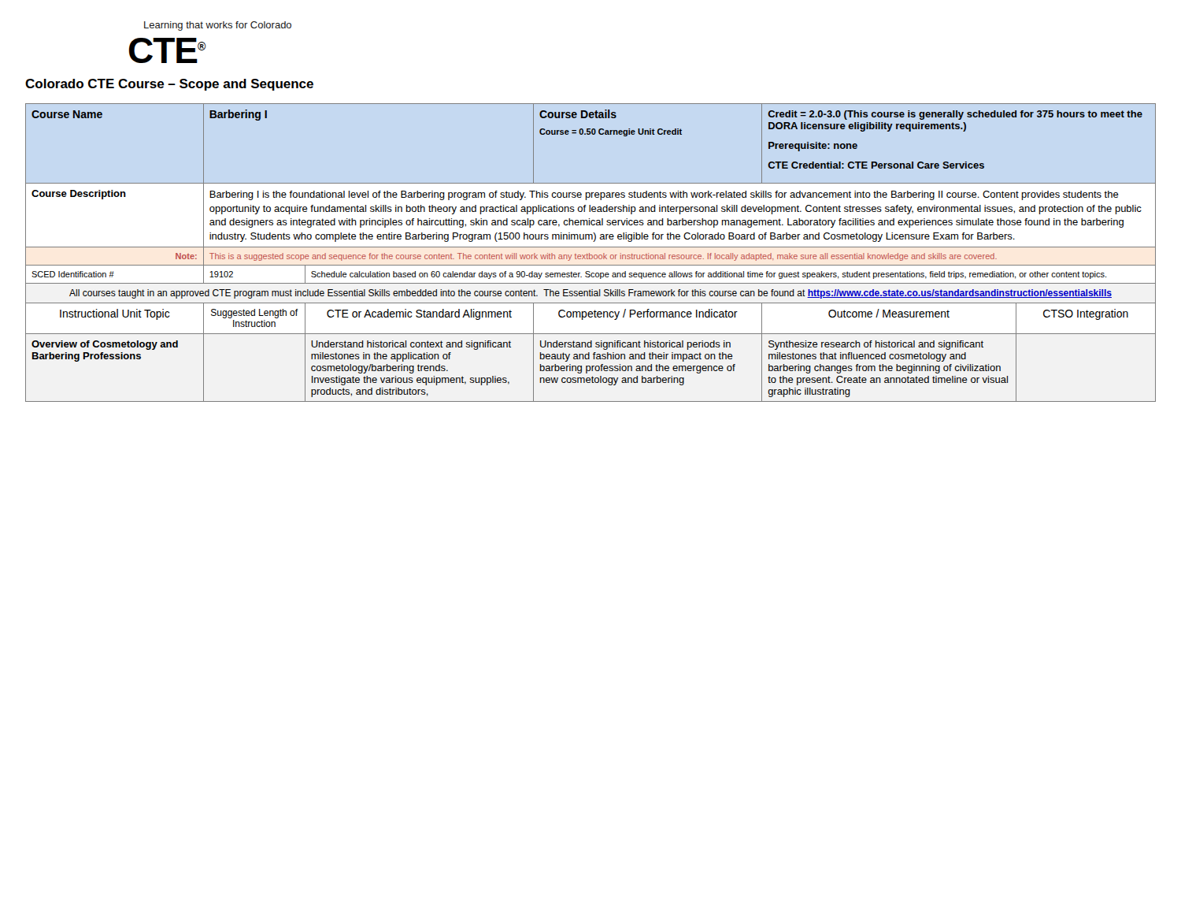Learning that works for Colorado
CTE®
Colorado CTE Course – Scope and Sequence
| Course Name | Barbering I | Course Details Course = 0.50 Carnegie Unit Credit | Credit = 2.0-3.0 (This course is generally scheduled for 375 hours to meet the DORA licensure eligibility requirements.) Prerequisite: none CTE Credential: CTE Personal Care Services |
| Course Description | Barbering I is the foundational level of the Barbering program of study. This course prepares students with work-related skills for advancement into the Barbering II course. Content provides students the opportunity to acquire fundamental skills in both theory and practical applications of leadership and interpersonal skill development. Content stresses safety, environmental issues, and protection of the public and designers as integrated with principles of haircutting, skin and scalp care, chemical services and barbershop management. Laboratory facilities and experiences simulate those found in the barbering industry. Students who complete the entire Barbering Program (1500 hours minimum) are eligible for the Colorado Board of Barber and Cosmetology Licensure Exam for Barbers. |
| Note: | This is a suggested scope and sequence for the course content. The content will work with any textbook or instructional resource. If locally adapted, make sure all essential knowledge and skills are covered. |
| SCED Identification # | 19102 | Schedule calculation based on 60 calendar days of a 90-day semester. Scope and sequence allows for additional time for guest speakers, student presentations, field trips, remediation, or other content topics. |
| All courses taught in an approved CTE program must include Essential Skills embedded into the course content. The Essential Skills Framework for this course can be found at https://www.cde.state.co.us/standardsandinstruction/essentialskills |
| Instructional Unit Topic | Suggested Length of Instruction | CTE or Academic Standard Alignment | Competency / Performance Indicator | Outcome / Measurement | CTSO Integration |
| Overview of Cosmetology and Barbering Professions | | Understand historical context and significant milestones in the application of cosmetology/barbering trends. Investigate the various equipment, supplies, products, and distributors, | Understand significant historical periods in beauty and fashion and their impact on the barbering profession and the emergence of new cosmetology and barbering | Synthesize research of historical and significant milestones that influenced cosmetology and barbering changes from the beginning of civilization to the present. Create an annotated timeline or visual graphic illustrating | |